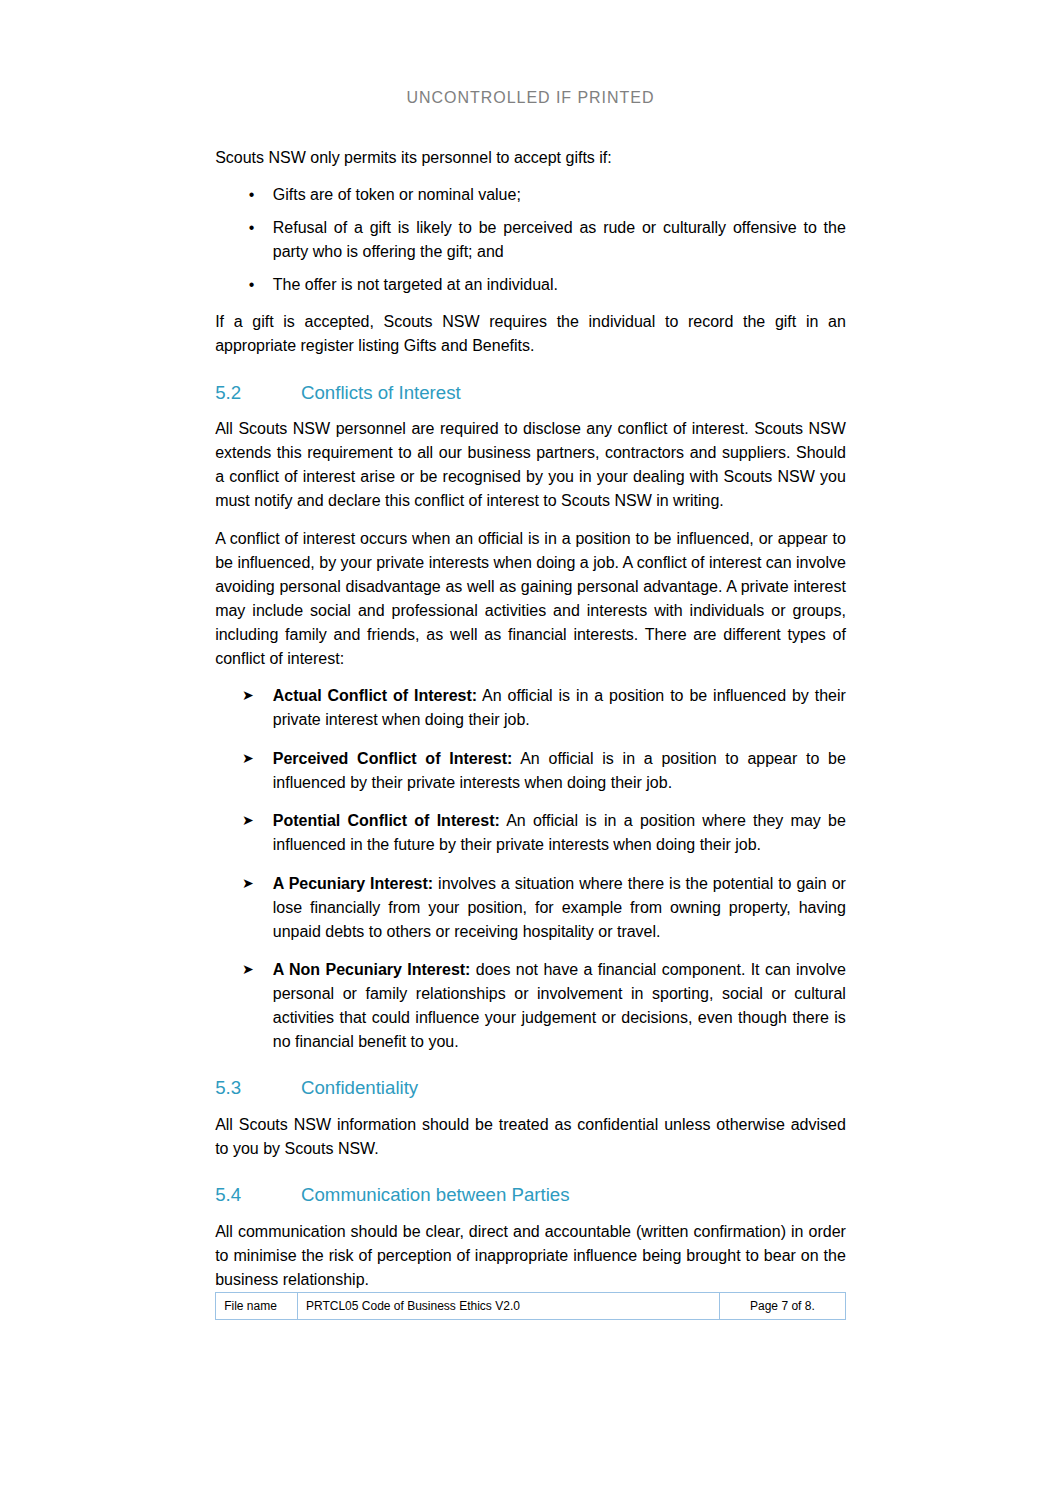UNCONTROLLED IF PRINTED
Scouts NSW only permits its personnel to accept gifts if:
Gifts are of token or nominal value;
Refusal of a gift is likely to be perceived as rude or culturally offensive to the party who is offering the gift; and
The offer is not targeted at an individual.
If a gift is accepted, Scouts NSW requires the individual to record the gift in an appropriate register listing Gifts and Benefits.
5.2 Conflicts of Interest
All Scouts NSW personnel are required to disclose any conflict of interest. Scouts NSW extends this requirement to all our business partners, contractors and suppliers. Should a conflict of interest arise or be recognised by you in your dealing with Scouts NSW you must notify and declare this conflict of interest to Scouts NSW in writing.
A conflict of interest occurs when an official is in a position to be influenced, or appear to be influenced, by your private interests when doing a job. A conflict of interest can involve avoiding personal disadvantage as well as gaining personal advantage. A private interest may include social and professional activities and interests with individuals or groups, including family and friends, as well as financial interests. There are different types of conflict of interest:
Actual Conflict of Interest: An official is in a position to be influenced by their private interest when doing their job.
Perceived Conflict of Interest: An official is in a position to appear to be influenced by their private interests when doing their job.
Potential Conflict of Interest: An official is in a position where they may be influenced in the future by their private interests when doing their job.
A Pecuniary Interest: involves a situation where there is the potential to gain or lose financially from your position, for example from owning property, having unpaid debts to others or receiving hospitality or travel.
A Non Pecuniary Interest: does not have a financial component. It can involve personal or family relationships or involvement in sporting, social or cultural activities that could influence your judgement or decisions, even though there is no financial benefit to you.
5.3 Confidentiality
All Scouts NSW information should be treated as confidential unless otherwise advised to you by Scouts NSW.
5.4 Communication between Parties
All communication should be clear, direct and accountable (written confirmation) in order to minimise the risk of perception of inappropriate influence being brought to bear on the business relationship.
| File name | PRTCL05 Code of Business Ethics V2.0 | Page 7 of 8. |